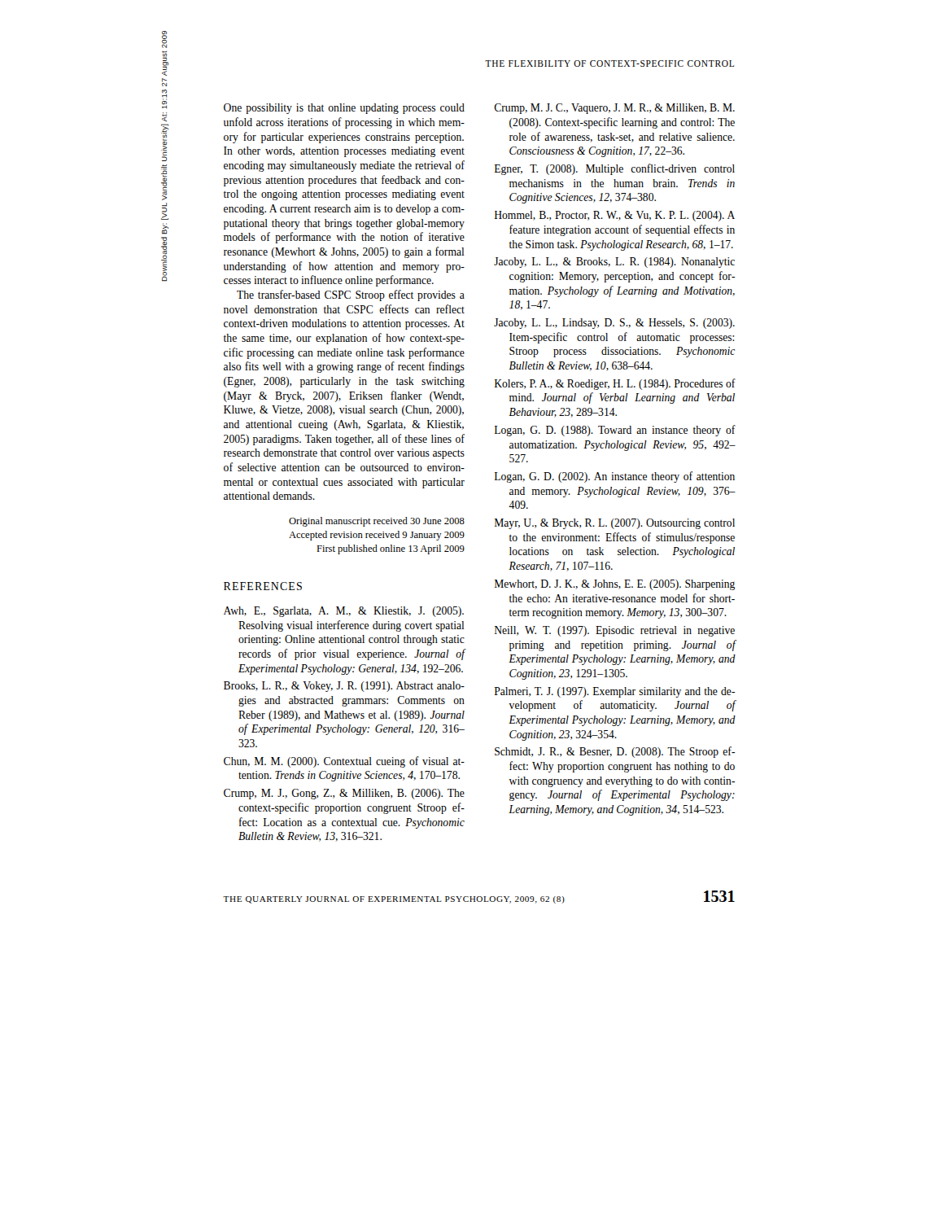Downloaded By: [VUL Vanderbilt University] At: 19:13 27 August 2009
THE FLEXIBILITY OF CONTEXT-SPECIFIC CONTROL
One possibility is that online updating process could unfold across iterations of processing in which memory for particular experiences constrains perception. In other words, attention processes mediating event encoding may simultaneously mediate the retrieval of previous attention procedures that feedback and control the ongoing attention processes mediating event encoding. A current research aim is to develop a computational theory that brings together global-memory models of performance with the notion of iterative resonance (Mewhort & Johns, 2005) to gain a formal understanding of how attention and memory processes interact to influence online performance.
The transfer-based CSPC Stroop effect provides a novel demonstration that CSPC effects can reflect context-driven modulations to attention processes. At the same time, our explanation of how context-specific processing can mediate online task performance also fits well with a growing range of recent findings (Egner, 2008), particularly in the task switching (Mayr & Bryck, 2007), Eriksen flanker (Wendt, Kluwe, & Vietze, 2008), visual search (Chun, 2000), and attentional cueing (Awh, Sgarlata, & Kliestik, 2005) paradigms. Taken together, all of these lines of research demonstrate that control over various aspects of selective attention can be outsourced to environmental or contextual cues associated with particular attentional demands.
Original manuscript received 30 June 2008
Accepted revision received 9 January 2009
First published online 13 April 2009
REFERENCES
Awh, E., Sgarlata, A. M., & Kliestik, J. (2005). Resolving visual interference during covert spatial orienting: Online attentional control through static records of prior visual experience. Journal of Experimental Psychology: General, 134, 192–206.
Brooks, L. R., & Vokey, J. R. (1991). Abstract analogies and abstracted grammars: Comments on Reber (1989), and Mathews et al. (1989). Journal of Experimental Psychology: General, 120, 316–323.
Chun, M. M. (2000). Contextual cueing of visual attention. Trends in Cognitive Sciences, 4, 170–178.
Crump, M. J., Gong, Z., & Milliken, B. (2006). The context-specific proportion congruent Stroop effect: Location as a contextual cue. Psychonomic Bulletin & Review, 13, 316–321.
Crump, M. J. C., Vaquero, J. M. R., & Milliken, B. M. (2008). Context-specific learning and control: The role of awareness, task-set, and relative salience. Consciousness & Cognition, 17, 22–36.
Egner, T. (2008). Multiple conflict-driven control mechanisms in the human brain. Trends in Cognitive Sciences, 12, 374–380.
Hommel, B., Proctor, R. W., & Vu, K. P. L. (2004). A feature integration account of sequential effects in the Simon task. Psychological Research, 68, 1–17.
Jacoby, L. L., & Brooks, L. R. (1984). Nonanalytic cognition: Memory, perception, and concept formation. Psychology of Learning and Motivation, 18, 1–47.
Jacoby, L. L., Lindsay, D. S., & Hessels, S. (2003). Item-specific control of automatic processes: Stroop process dissociations. Psychonomic Bulletin & Review, 10, 638–644.
Kolers, P. A., & Roediger, H. L. (1984). Procedures of mind. Journal of Verbal Learning and Verbal Behaviour, 23, 289–314.
Logan, G. D. (1988). Toward an instance theory of automatization. Psychological Review, 95, 492–527.
Logan, G. D. (2002). An instance theory of attention and memory. Psychological Review, 109, 376–409.
Mayr, U., & Bryck, R. L. (2007). Outsourcing control to the environment: Effects of stimulus/response locations on task selection. Psychological Research, 71, 107–116.
Mewhort, D. J. K., & Johns, E. E. (2005). Sharpening the echo: An iterative-resonance model for short-term recognition memory. Memory, 13, 300–307.
Neill, W. T. (1997). Episodic retrieval in negative priming and repetition priming. Journal of Experimental Psychology: Learning, Memory, and Cognition, 23, 1291–1305.
Palmeri, T. J. (1997). Exemplar similarity and the development of automaticity. Journal of Experimental Psychology: Learning, Memory, and Cognition, 23, 324–354.
Schmidt, J. R., & Besner, D. (2008). The Stroop effect: Why proportion congruent has nothing to do with congruency and everything to do with contingency. Journal of Experimental Psychology: Learning, Memory, and Cognition, 34, 514–523.
THE QUARTERLY JOURNAL OF EXPERIMENTAL PSYCHOLOGY, 2009, 62 (8) 1531